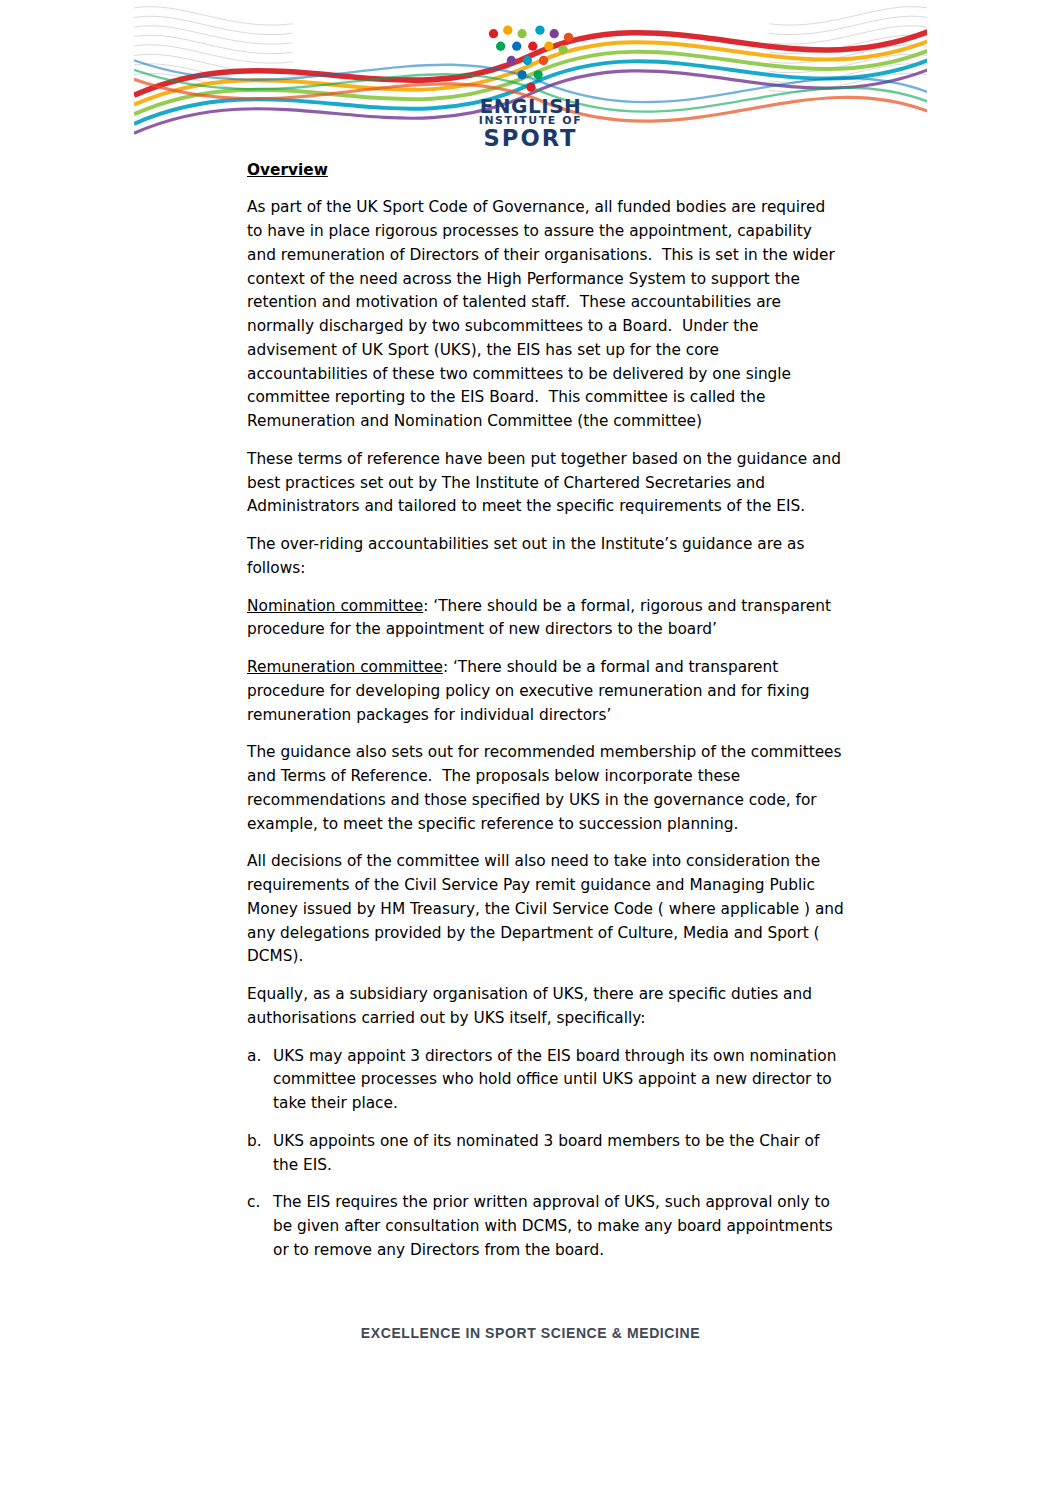ENGLISH
INSTITUTE OF
SPORT
Overview
As part of the UK Sport Code of Governance, all funded bodies are required to have in place rigorous processes to assure the appointment, capability and remuneration of Directors of their organisations. This is set in the wider context of the need across the High Performance System to support the retention and motivation of talented staff. These accountabilities are normally discharged by two subcommittees to a Board. Under the advisement of UK Sport (UKS), the EIS has set up for the core accountabilities of these two committees to be delivered by one single committee reporting to the EIS Board. This committee is called the Remuneration and Nomination Committee (the committee)
These terms of reference have been put together based on the guidance and best practices set out by The Institute of Chartered Secretaries and Administrators and tailored to meet the specific requirements of the EIS.
The over-riding accountabilities set out in the Institute’s guidance are as follows:
Nomination committee: ‘There should be a formal, rigorous and transparent procedure for the appointment of new directors to the board’
Remuneration committee: ‘There should be a formal and transparent procedure for developing policy on executive remuneration and for fixing remuneration packages for individual directors’
The guidance also sets out for recommended membership of the committees and Terms of Reference. The proposals below incorporate these recommendations and those specified by UKS in the governance code, for example, to meet the specific reference to succession planning.
All decisions of the committee will also need to take into consideration the requirements of the Civil Service Pay remit guidance and Managing Public Money issued by HM Treasury, the Civil Service Code ( where applicable ) and any delegations provided by the Department of Culture, Media and Sport ( DCMS).
Equally, as a subsidiary organisation of UKS, there are specific duties and authorisations carried out by UKS itself, specifically:
UKS may appoint 3 directors of the EIS board through its own nomination committee processes who hold office until UKS appoint a new director to take their place.
UKS appoints one of its nominated 3 board members to be the Chair of the EIS.
The EIS requires the prior written approval of UKS, such approval only to be given after consultation with DCMS, to make any board appointments or to remove any Directors from the board.
EXCELLENCE IN SPORT SCIENCE & MEDICINE